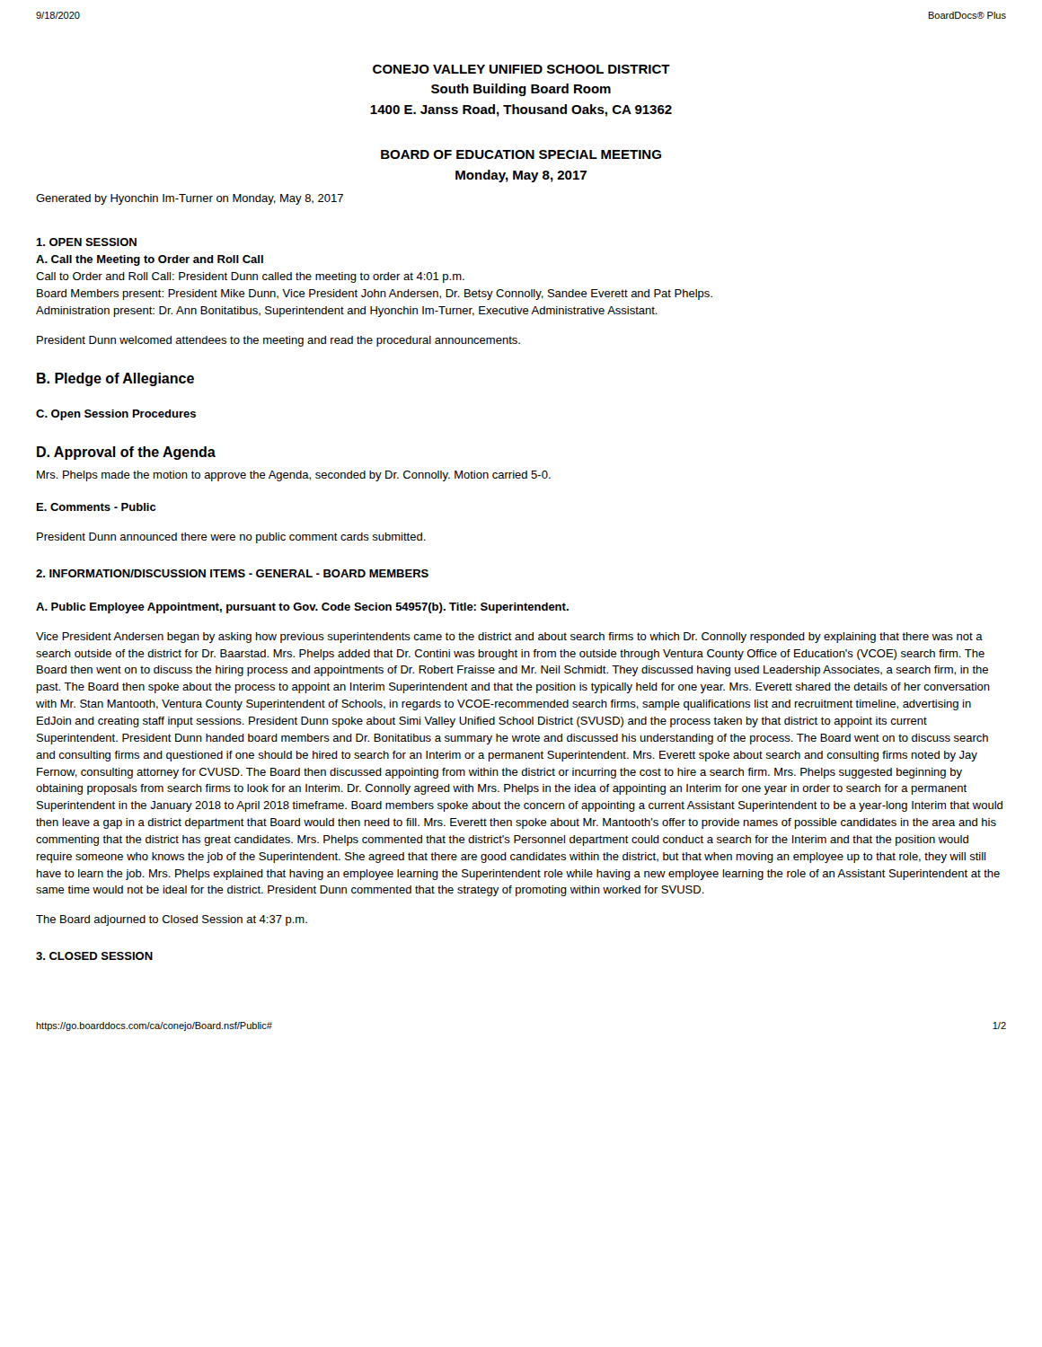9/18/2020 BoardDocs® Plus
CONEJO VALLEY UNIFIED SCHOOL DISTRICT
South Building Board Room
1400 E. Janss Road, Thousand Oaks, CA 91362
BOARD OF EDUCATION SPECIAL MEETING
Monday, May 8, 2017
Generated by Hyonchin Im-Turner on Monday, May 8, 2017
1. OPEN SESSION
A. Call the Meeting to Order and Roll Call
Call to Order and Roll Call: President Dunn called the meeting to order at 4:01 p.m.
Board Members present: President Mike Dunn, Vice President John Andersen, Dr. Betsy Connolly, Sandee Everett and Pat Phelps.
Administration present: Dr. Ann Bonitatibus, Superintendent and Hyonchin Im-Turner, Executive Administrative Assistant.
President Dunn welcomed attendees to the meeting and read the procedural announcements.
B. Pledge of Allegiance
C. Open Session Procedures
D. Approval of the Agenda
Mrs. Phelps made the motion to approve the Agenda, seconded by Dr. Connolly. Motion carried 5-0.
E. Comments - Public
President Dunn announced there were no public comment cards submitted.
2. INFORMATION/DISCUSSION ITEMS - GENERAL - BOARD MEMBERS
A. Public Employee Appointment, pursuant to Gov. Code Secion 54957(b). Title: Superintendent.
Vice President Andersen began by asking how previous superintendents came to the district and about search firms to which Dr. Connolly responded by explaining that there was not a search outside of the district for Dr. Baarstad. Mrs. Phelps added that Dr. Contini was brought in from the outside through Ventura County Office of Education's (VCOE) search firm. The Board then went on to discuss the hiring process and appointments of Dr. Robert Fraisse and Mr. Neil Schmidt. They discussed having used Leadership Associates, a search firm, in the past. The Board then spoke about the process to appoint an Interim Superintendent and that the position is typically held for one year. Mrs. Everett shared the details of her conversation with Mr. Stan Mantooth, Ventura County Superintendent of Schools, in regards to VCOE-recommended search firms, sample qualifications list and recruitment timeline, advertising in EdJoin and creating staff input sessions. President Dunn spoke about Simi Valley Unified School District (SVUSD) and the process taken by that district to appoint its current Superintendent. President Dunn handed board members and Dr. Bonitatibus a summary he wrote and discussed his understanding of the process. The Board went on to discuss search and consulting firms and questioned if one should be hired to search for an Interim or a permanent Superintendent. Mrs. Everett spoke about search and consulting firms noted by Jay Fernow, consulting attorney for CVUSD. The Board then discussed appointing from within the district or incurring the cost to hire a search firm. Mrs. Phelps suggested beginning by obtaining proposals from search firms to look for an Interim. Dr. Connolly agreed with Mrs. Phelps in the idea of appointing an Interim for one year in order to search for a permanent Superintendent in the January 2018 to April 2018 timeframe. Board members spoke about the concern of appointing a current Assistant Superintendent to be a year-long Interim that would then leave a gap in a district department that Board would then need to fill. Mrs. Everett then spoke about Mr. Mantooth's offer to provide names of possible candidates in the area and his commenting that the district has great candidates. Mrs. Phelps commented that the district's Personnel department could conduct a search for the Interim and that the position would require someone who knows the job of the Superintendent. She agreed that there are good candidates within the district, but that when moving an employee up to that role, they will still have to learn the job. Mrs. Phelps explained that having an employee learning the Superintendent role while having a new employee learning the role of an Assistant Superintendent at the same time would not be ideal for the district. President Dunn commented that the strategy of promoting within worked for SVUSD.
The Board adjourned to Closed Session at 4:37 p.m.
3. CLOSED SESSION
https://go.boarddocs.com/ca/conejo/Board.nsf/Public# 1/2